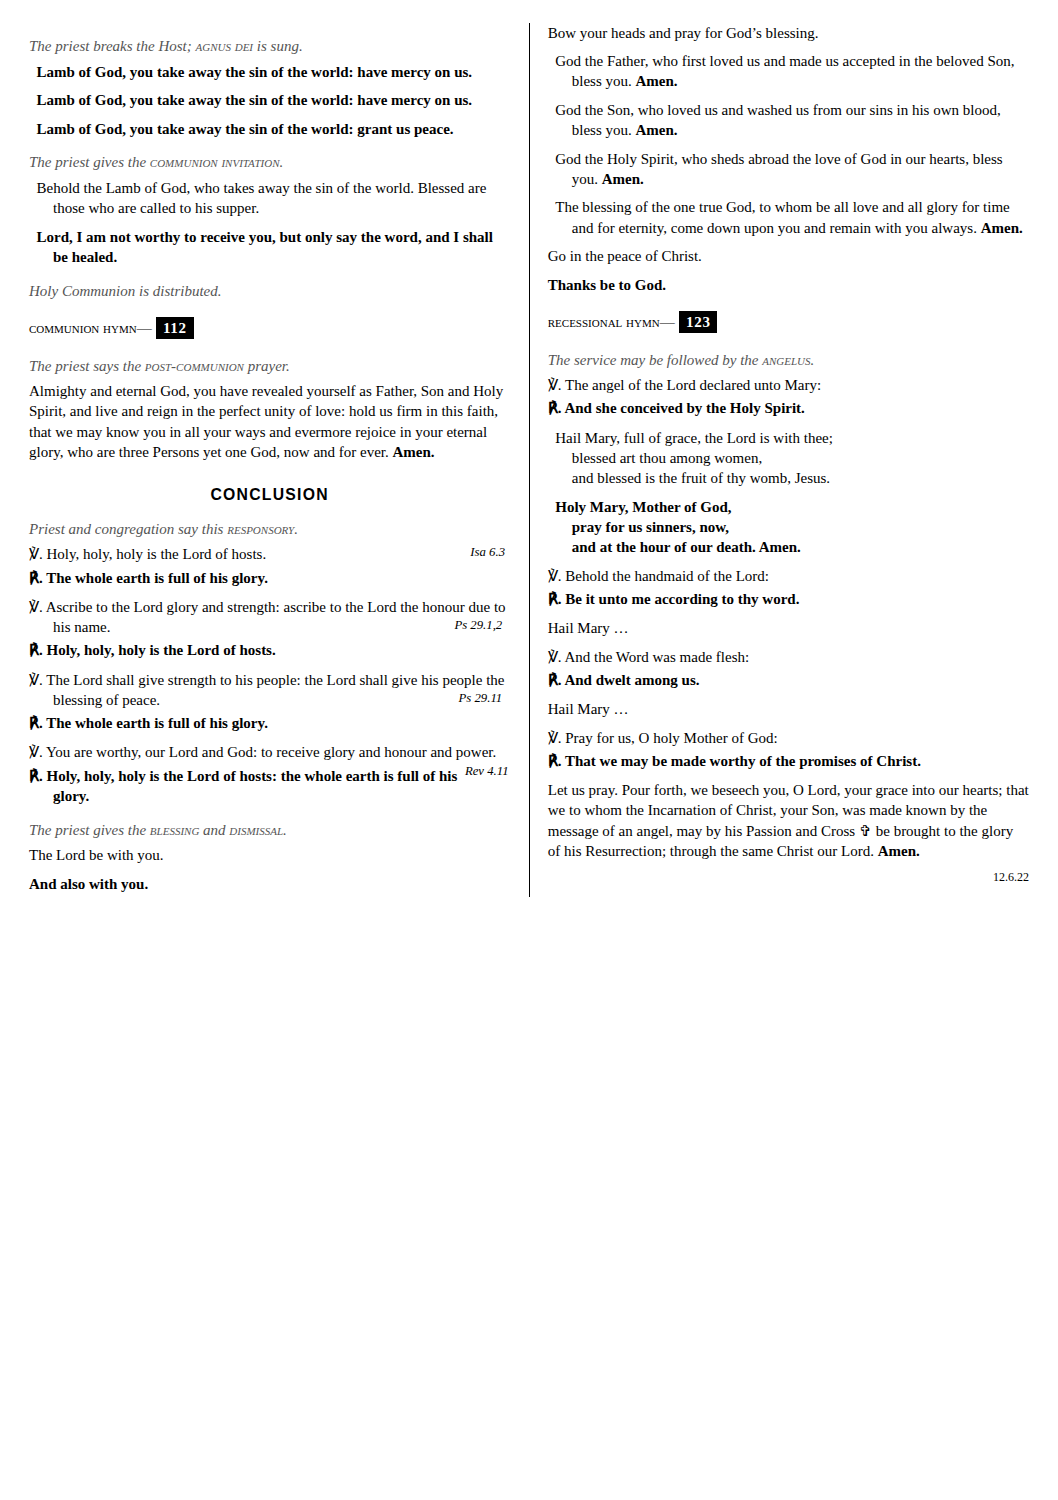The priest breaks the Host; agnus dei is sung.
Lamb of God, you take away the sin of the world: have mercy on us.
Lamb of God, you take away the sin of the world: have mercy on us.
Lamb of God, you take away the sin of the world: grant us peace.
The priest gives the communion invitation.
Behold the Lamb of God, who takes away the sin of the world. Blessed are those who are called to his supper.
Lord, I am not worthy to receive you, but only say the word, and I shall be healed.
Holy Communion is distributed.
communion hymn—112
The priest says the post-communion prayer.
Almighty and eternal God, you have revealed yourself as Father, Son and Holy Spirit, and live and reign in the perfect unity of love: hold us firm in this faith, that we may know you in all your ways and evermore rejoice in your eternal glory, who are three Persons yet one God, now and for ever. Amen.
CONCLUSION
Priest and congregation say this responsory.
℣. Holy, holy, holy is the Lord of hosts. Isa 6.3
℟. The whole earth is full of his glory.
℣. Ascribe to the Lord glory and strength: ascribe to the Lord the honour due to his name. Ps 29.1,2
℟. Holy, holy, holy is the Lord of hosts.
℣. The Lord shall give strength to his people: the Lord shall give his people the blessing of peace. Ps 29.11
℟. The whole earth is full of his glory.
℣. You are worthy, our Lord and God: to receive glory and honour and power. Rev 4.11
℟. Holy, holy, holy is the Lord of hosts: the whole earth is full of his glory.
The priest gives the blessing and dismissal.
The Lord be with you.
And also with you.
Bow your heads and pray for God’s blessing.
God the Father, who first loved us and made us accepted in the beloved Son, bless you. Amen.
God the Son, who loved us and washed us from our sins in his own blood, bless you. Amen.
God the Holy Spirit, who sheds abroad the love of God in our hearts, bless you. Amen.
The blessing of the one true God, to whom be all love and all glory for time and for eternity, come down upon you and remain with you always. Amen.
Go in the peace of Christ.
Thanks be to God.
recessional hymn—123
The service may be followed by the angelus.
℣. The angel of the Lord declared unto Mary:
℟. And she conceived by the Holy Spirit.
Hail Mary, full of grace, the Lord is with thee;
blessed art thou among women,
and blessed is the fruit of thy womb, Jesus.
Holy Mary, Mother of God,
pray for us sinners, now,
and at the hour of our death. Amen.
℣. Behold the handmaid of the Lord:
℟. Be it unto me according to thy word.
Hail Mary …
℣. And the Word was made flesh:
℟. And dwelt among us.
Hail Mary …
℣. Pray for us, O holy Mother of God:
℟. That we may be made worthy of the promises of Christ.
Let us pray. Pour forth, we beseech you, O Lord, your grace into our hearts; that we to whom the Incarnation of Christ, your Son, was made known by the message of an angel, may by his Passion and Cross ✞ be brought to the glory of his Resurrection; through the same Christ our Lord. Amen.
12.6.22